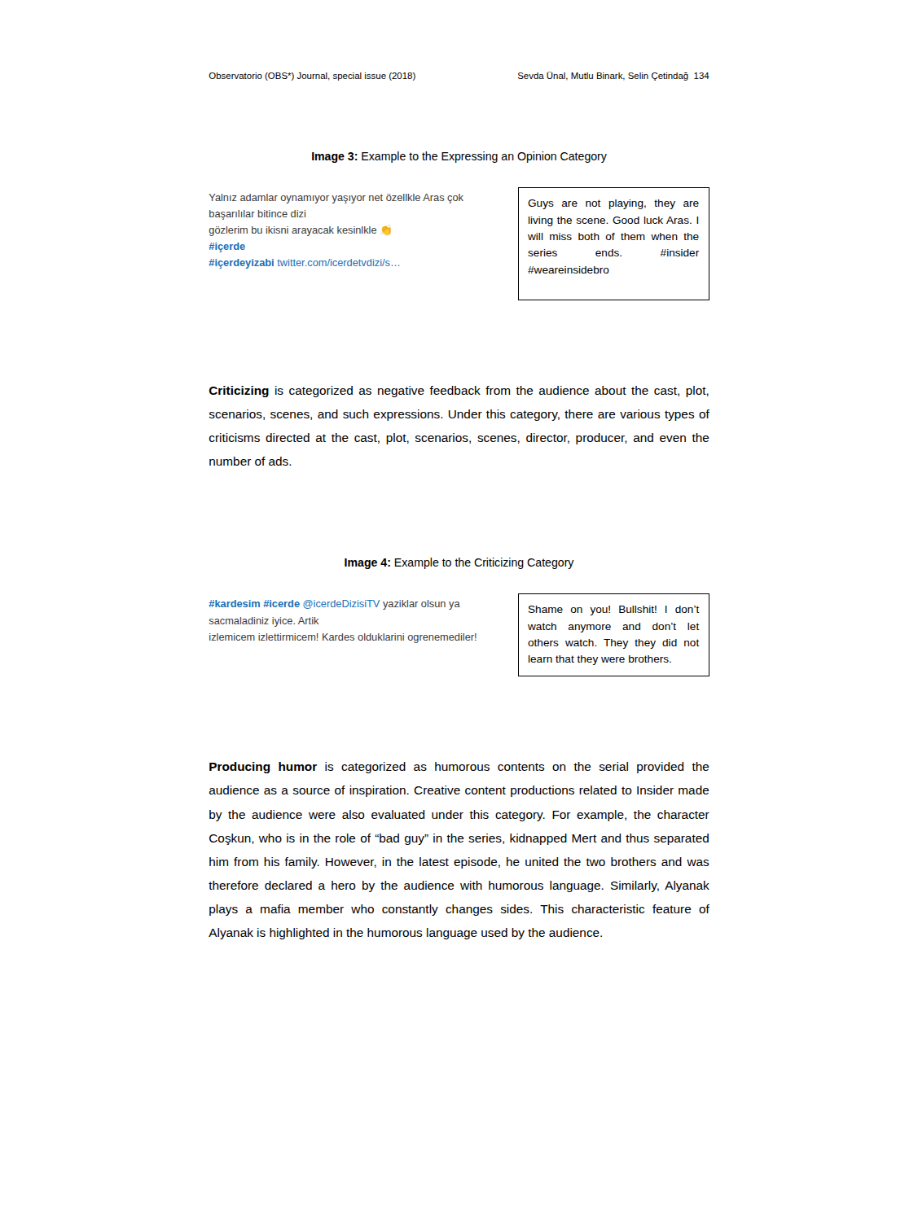Observatorio (OBS*) Journal, special issue (2018)
Sevda Ünal, Mutlu Binark, Selin Çetindağ 134
Image 3: Example to the Expressing an Opinion Category
Yalnız adamlar oynamıyor yaşıyor net özellkle Aras çok başarılılar bitince dizi gözlerim bu ikisni arayacak kesinlkle 👏 #içerde #içerdeyizabi twitter.com/icerdetvdizi/s…
Guys are not playing, they are living the scene. Good luck Aras. I will miss both of them when the series ends. #insider #weareinsidebro
Criticizing is categorized as negative feedback from the audience about the cast, plot, scenarios, scenes, and such expressions. Under this category, there are various types of criticisms directed at the cast, plot, scenarios, scenes, director, producer, and even the number of ads.
Image 4: Example to the Criticizing Category
#kardesim #icerde @icerdeDizisiTV yaziklar olsun ya sacmaladiniz iyice. Artik izlemicem izlettirmicem! Kardes olduklarini ogrenemediler!
Shame on you! Bullshit! I don’t watch anymore and don’t let others watch. They they did not learn that they were brothers.
Producing humor is categorized as humorous contents on the serial provided the audience as a source of inspiration. Creative content productions related to Insider made by the audience were also evaluated under this category. For example, the character Coşkun, who is in the role of “bad guy” in the series, kidnapped Mert and thus separated him from his family. However, in the latest episode, he united the two brothers and was therefore declared a hero by the audience with humorous language. Similarly, Alyanak plays a mafia member who constantly changes sides. This characteristic feature of Alyanak is highlighted in the humorous language used by the audience.